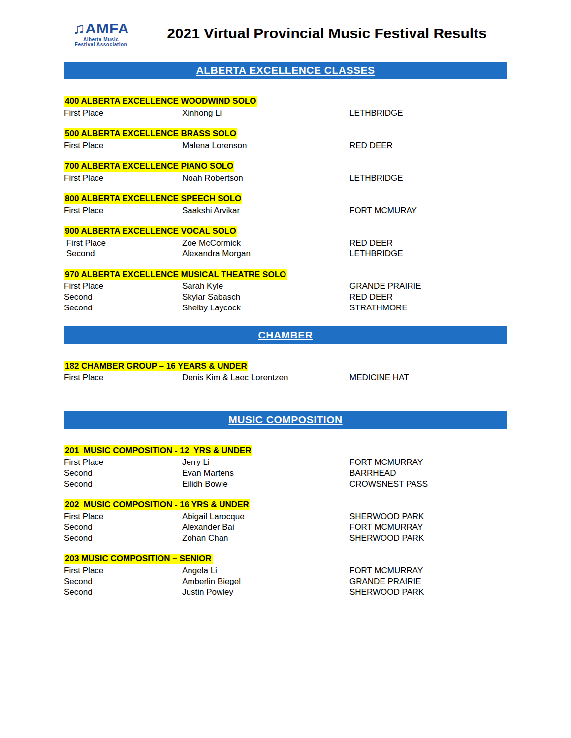♫AMFA
Alberta Music
Festival Association
2021 Virtual Provincial Music Festival Results
ALBERTA EXCELLENCE CLASSES
400 ALBERTA EXCELLENCE WOODWIND SOLO
| First Place | Xinhong Li | LETHBRIDGE |
500 ALBERTA EXCELLENCE BRASS SOLO
| First Place | Malena Lorenson | RED DEER |
700 ALBERTA EXCELLENCE PIANO SOLO
| First Place | Noah Robertson | LETHBRIDGE |
800 ALBERTA EXCELLENCE SPEECH SOLO
| First Place | Saakshi Arvikar | FORT MCMURAY |
900 ALBERTA EXCELLENCE VOCAL SOLO
| First Place | Zoe McCormick | RED DEER |
| Second | Alexandra Morgan | LETHBRIDGE |
970 ALBERTA EXCELLENCE MUSICAL THEATRE SOLO
| First Place | Sarah Kyle | GRANDE PRAIRIE |
| Second | Skylar Sabasch | RED DEER |
| Second | Shelby Laycock | STRATHMORE |
CHAMBER
182 CHAMBER GROUP – 16 YEARS & UNDER
| First Place | Denis Kim & Laec Lorentzen | MEDICINE HAT |
MUSIC COMPOSITION
201 MUSIC COMPOSITION - 12 YRS & UNDER
| First Place | Jerry Li | FORT MCMURRAY |
| Second | Evan Martens | BARRHEAD |
| Second | Eilidh Bowie | CROWSNEST PASS |
202 MUSIC COMPOSITION - 16 YRS & UNDER
| First Place | Abigail Larocque | SHERWOOD PARK |
| Second | Alexander Bai | FORT MCMURRAY |
| Second | Zohan Chan | SHERWOOD PARK |
203 MUSIC COMPOSITION – SENIOR
| First Place | Angela Li | FORT MCMURRAY |
| Second | Amberlin Biegel | GRANDE PRAIRIE |
| Second | Justin Powley | SHERWOOD PARK |